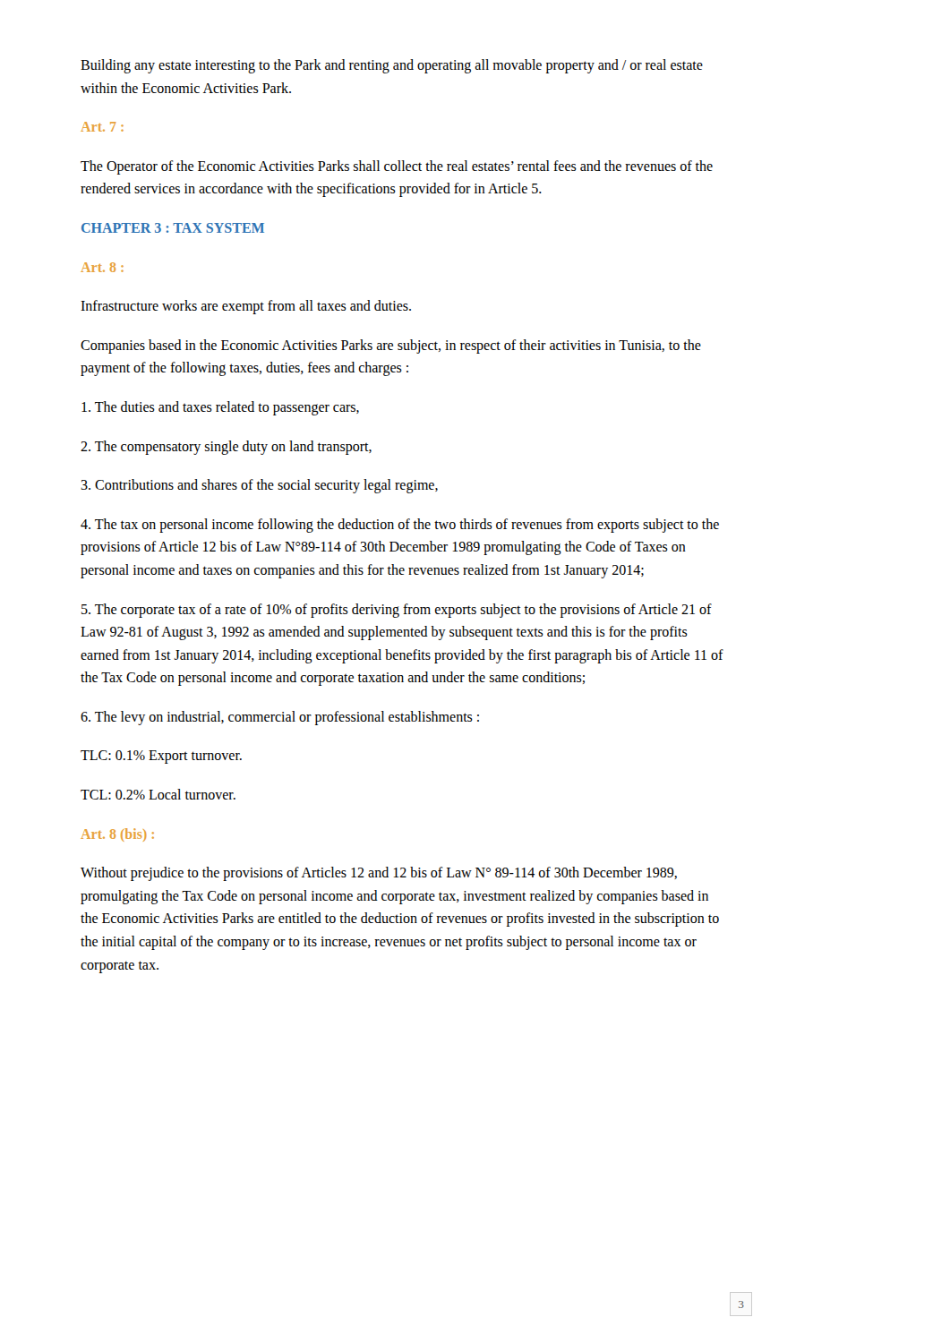Building any estate interesting to the Park and renting and operating all movable property and / or real estate within the Economic Activities Park.
Art. 7 :
The Operator of the Economic Activities Parks shall collect the real estates’ rental fees and the revenues of the rendered services in accordance with the specifications provided for in Article 5.
CHAPTER 3 : TAX SYSTEM
Art. 8 :
Infrastructure works are exempt from all taxes and duties.
Companies based in the Economic Activities Parks are subject, in respect of their activities in Tunisia, to the payment of the following taxes, duties, fees and charges :
1. The duties and taxes related to passenger cars,
2. The compensatory single duty on land transport,
3. Contributions and shares of the social security legal regime,
4. The tax on personal income following the deduction of the two thirds of revenues from exports subject to the provisions of Article 12 bis of Law N°89-114 of 30th December 1989 promulgating the Code of Taxes on personal income and taxes on companies and this for the revenues realized from 1st January 2014;
5. The corporate tax of a rate of 10% of profits deriving from exports subject to the provisions of Article 21 of Law 92-81 of August 3, 1992 as amended and supplemented by subsequent texts and this is for the profits earned from 1st January 2014, including exceptional benefits provided by the first paragraph bis of Article 11 of the Tax Code on personal income and corporate taxation and under the same conditions;
6. The levy on industrial, commercial or professional establishments :
TLC: 0.1% Export turnover.
TCL: 0.2% Local turnover.
Art. 8 (bis) :
Without prejudice to the provisions of Articles 12 and 12 bis of Law N° 89-114 of 30th December 1989, promulgating the Tax Code on personal income and corporate tax, investment realized by companies based in the Economic Activities Parks are entitled to the deduction of revenues or profits invested in the subscription to the initial capital of the company or to its increase, revenues or net profits subject to personal income tax or corporate tax.
3